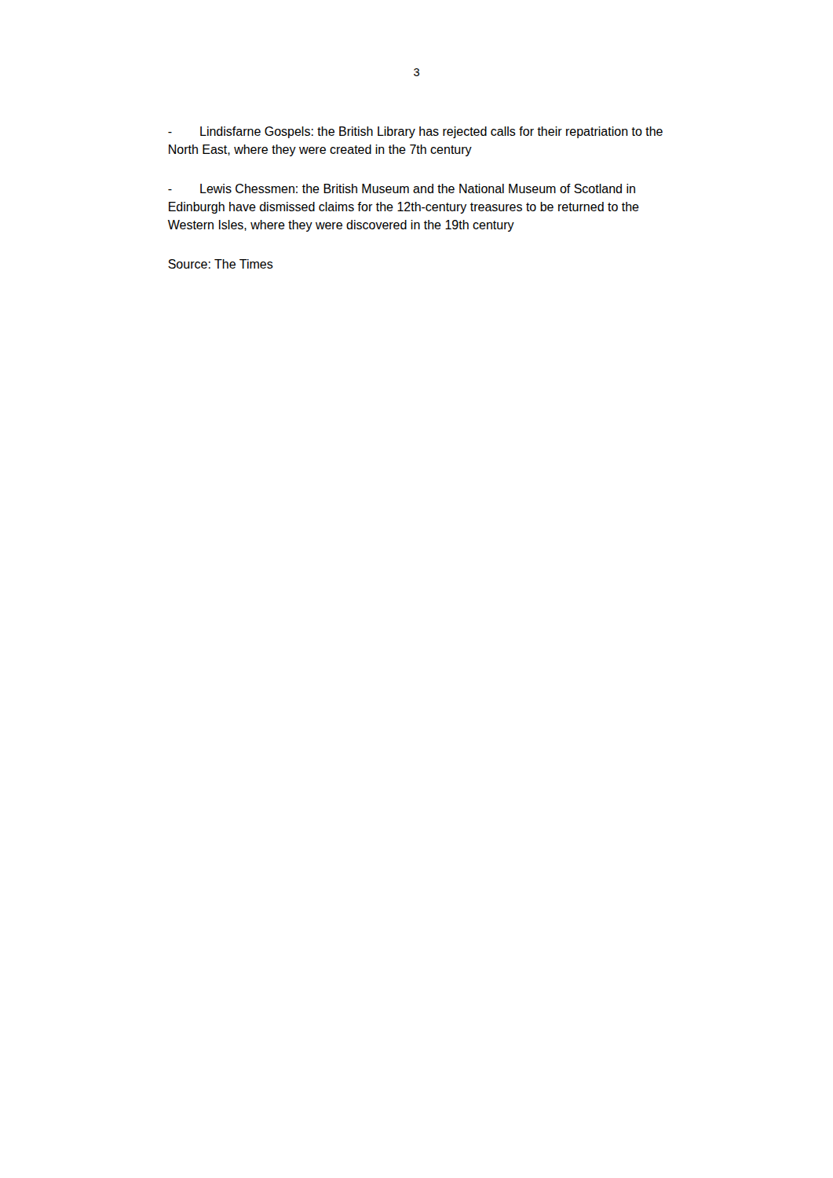3
-Lindisfarne Gospels: the British Library has rejected calls for their repatriation to the North East, where they were created in the 7th century
-Lewis Chessmen: the British Museum and the National Museum of Scotland in Edinburgh have dismissed claims for the 12th-century treasures to be returned to the Western Isles, where they were discovered in the 19th century
Source: The Times